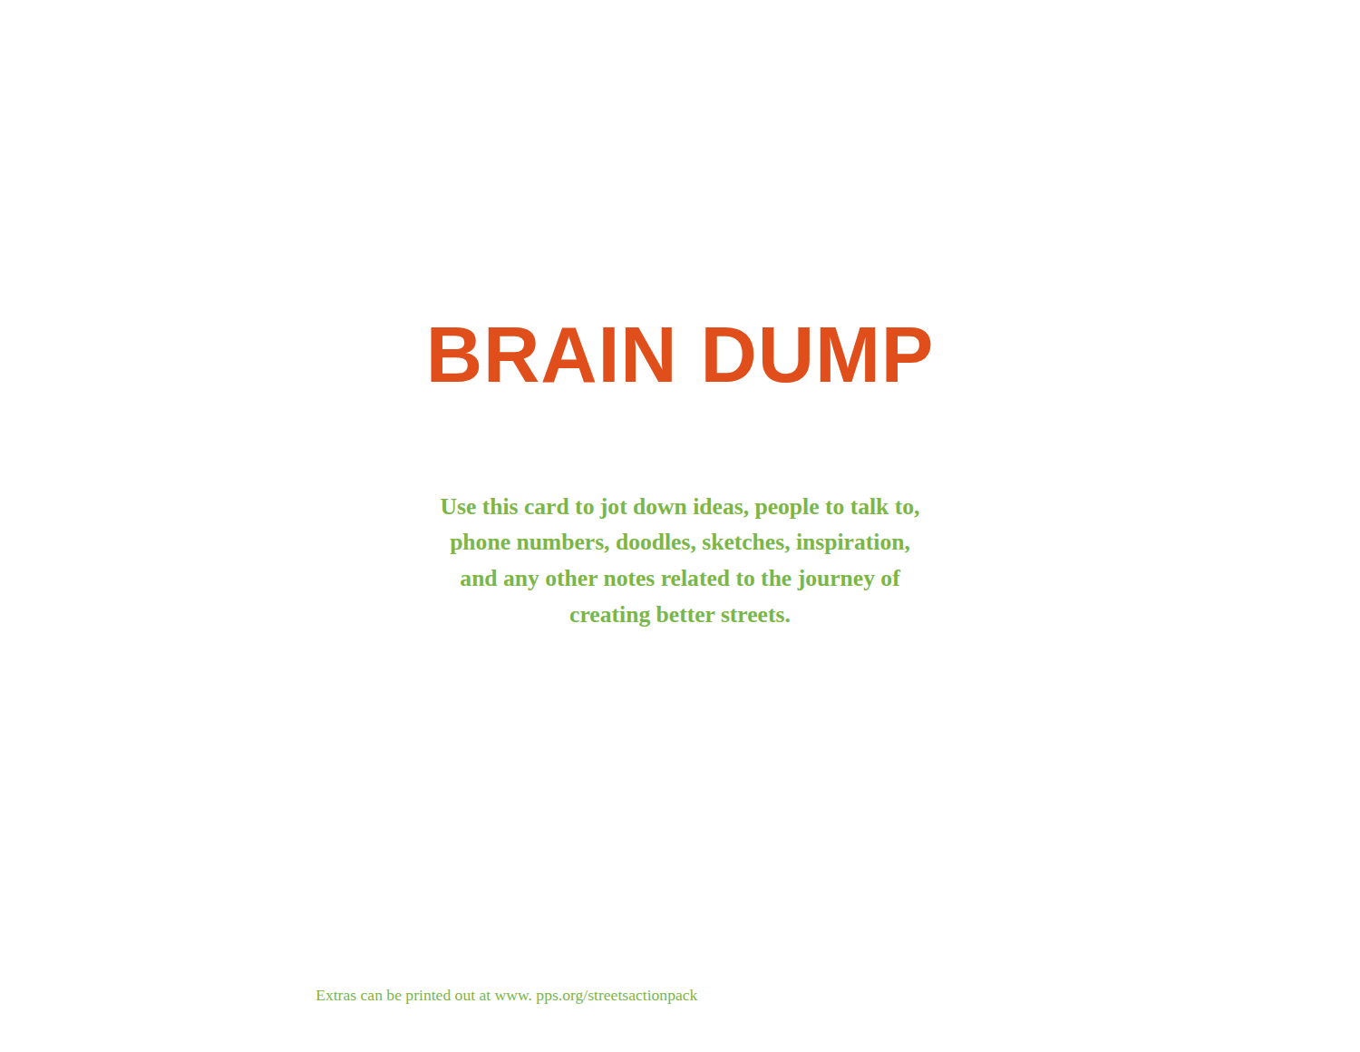BRAIN DUMP
Use this card to jot down ideas, people to talk to, phone numbers, doodles, sketches, inspiration, and any other notes related to the journey of creating better streets.
Extras can be printed out at www. pps.org/streetsactionpack